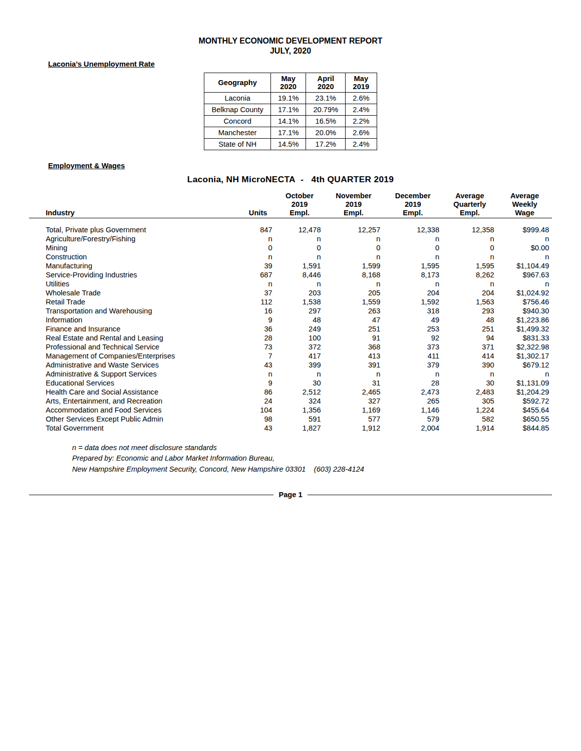MONTHLY ECONOMIC DEVELOPMENT REPORT
JULY, 2020
Laconia’s Unemployment Rate
| Geography | May 2020 | April 2020 | May 2019 |
| --- | --- | --- | --- |
| Laconia | 19.1% | 23.1% | 2.6% |
| Belknap County | 17.1% | 20.79% | 2.4% |
| Concord | 14.1% | 16.5% | 2.2% |
| Manchester | 17.1% | 20.0% | 2.6% |
| State of NH | 14.5% | 17.2% | 2.4% |
Employment & Wages
Laconia, NH MicroNECTA - 4th QUARTER 2019
| | | October | November | December | Average | Average |
| --- | --- | --- | --- | --- | --- | --- |
| | | 2019 | 2019 | 2019 | Quarterly | Weekly |
| Industry | Units | Empl. | Empl. | Empl. | Empl. | Wage |
| Total, Private plus Government | 847 | 12,478 | 12,257 | 12,338 | 12,358 | $999.48 |
| Agriculture/Forestry/Fishing | n | n | n | n | n | n |
| Mining | 0 | 0 | 0 | 0 | 0 | $0.00 |
| Construction | n | n | n | n | n | n |
| Manufacturing | 39 | 1,591 | 1,599 | 1,595 | 1,595 | $1,104.49 |
| Service-Providing Industries | 687 | 8,446 | 8,168 | 8,173 | 8,262 | $967.63 |
| Utilities | n | n | n | n | n | n |
| Wholesale Trade | 37 | 203 | 205 | 204 | 204 | $1,024.92 |
| Retail Trade | 112 | 1,538 | 1,559 | 1,592 | 1,563 | $756.46 |
| Transportation and Warehousing | 16 | 297 | 263 | 318 | 293 | $940.30 |
| Information | 9 | 48 | 47 | 49 | 48 | $1,223.86 |
| Finance and Insurance | 36 | 249 | 251 | 253 | 251 | $1,499.32 |
| Real Estate and Rental and Leasing | 28 | 100 | 91 | 92 | 94 | $831.33 |
| Professional and Technical Service | 73 | 372 | 368 | 373 | 371 | $2,322.98 |
| Management of Companies/Enterprises | 7 | 417 | 413 | 411 | 414 | $1,302.17 |
| Administrative and Waste Services | 43 | 399 | 391 | 379 | 390 | $679.12 |
| Administrative & Support Services | n | n | n | n | n | n |
| Educational Services | 9 | 30 | 31 | 28 | 30 | $1,131.09 |
| Health Care and Social Assistance | 86 | 2,512 | 2,465 | 2,473 | 2,483 | $1,204.29 |
| Arts, Entertainment, and Recreation | 24 | 324 | 327 | 265 | 305 | $592.72 |
| Accommodation and Food Services | 104 | 1,356 | 1,169 | 1,146 | 1,224 | $455.64 |
| Other Services Except Public Admin | 98 | 591 | 577 | 579 | 582 | $650.55 |
| Total Government | 43 | 1,827 | 1,912 | 2,004 | 1,914 | $844.85 |
n = data does not meet disclosure standards
Prepared by: Economic and Labor Market Information Bureau,
New Hampshire Employment Security, Concord, New Hampshire 03301 (603) 228-4124
Page 1